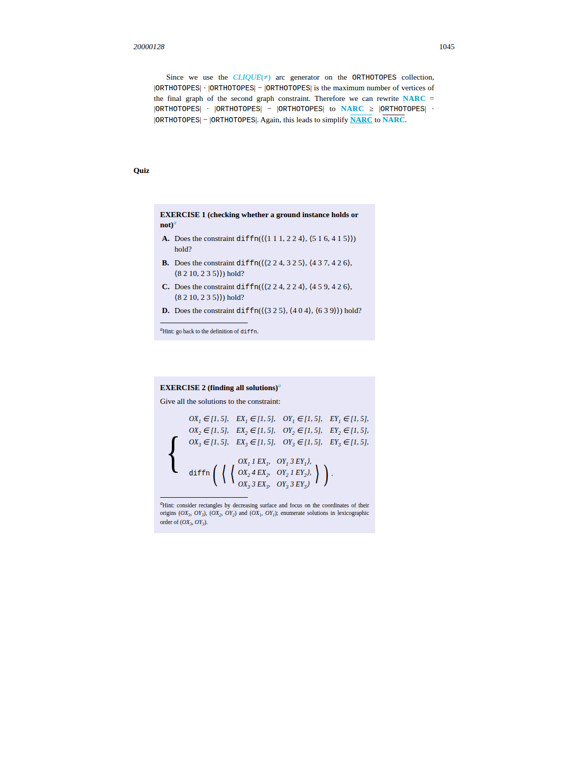20000128 1045
Since we use the CLIQUE(≠) arc generator on the ORTHOTOPES collection, |ORTHOTOPES| · |ORTHOTOPES| − |ORTHOTOPES| is the maximum number of vertices of the final graph of the second graph constraint. Therefore we can rewrite NARC = |ORTHOTOPES| · |ORTHOTOPES| − |ORTHOTOPES| to NARC ≥ |ORTHOTOPES| · |ORTHOTOPES| − |ORTHOTOPES|. Again, this leads to simplify NARC to NARC.
Quiz
EXERCISE 1 (checking whether a ground instance holds or not)a
A. Does the constraint diffn(⟨⟨1 1 1, 2 2 4⟩, ⟨5 1 6, 4 1 5⟩⟩) hold?
B. Does the constraint diffn(⟨⟨2 2 4, 3 2 5⟩, ⟨4 3 7, 4 2 6⟩,
⟨8 2 10, 2 3 5⟩⟩) hold?
C. Does the constraint diffn(⟨⟨2 2 4, 2 2 4⟩, ⟨4 5 9, 4 2 6⟩,
⟨8 2 10, 2 3 5⟩⟩) hold?
D. Does the constraint diffn(⟨⟨3 2 5⟩, ⟨4 0 4⟩, ⟨6 3 9⟩⟩) hold?
aHint: go back to the definition of diffn.
EXERCISE 2 (finding all solutions)a
Give all the solutions to the constraint:
{
| OX 1 ∈ [1, 5], | EX 1 ∈ [1, 5], | OY 1 ∈ [1, 5], | EY 1 ∈ [1, 5], |
| OX 2 ∈ [1, 5], | EX 2 ∈ [1, 5], | OY 2 ∈ [1, 5], | EY 2 ∈ [1, 5], |
| OX 3 ∈ [1, 5], | EX 3 ∈ [1, 5], | OY 3 ∈ [1, 5], | EY 3 ∈ [1, 5], |
diffn ( ⟨ ⟨
| OX 1 1 EX 1 , | OY 1 3 EY 1 ⟩, |
| OX 2 4 EX 2 , | OY 2 1 EY 2 ⟩, |
| OX 3 3 EX 3 , | OY 3 3 EY 3 ⟩ |
⟩ ) .
aHint: consider rectangles by decreasing surface and focus on the coordinates of their origins (OX 3, OY 3), (OX 2, OY 2) and (OX 1, OY 1); enumerate solutions in lexicographic order of (OX 3, OY 3).